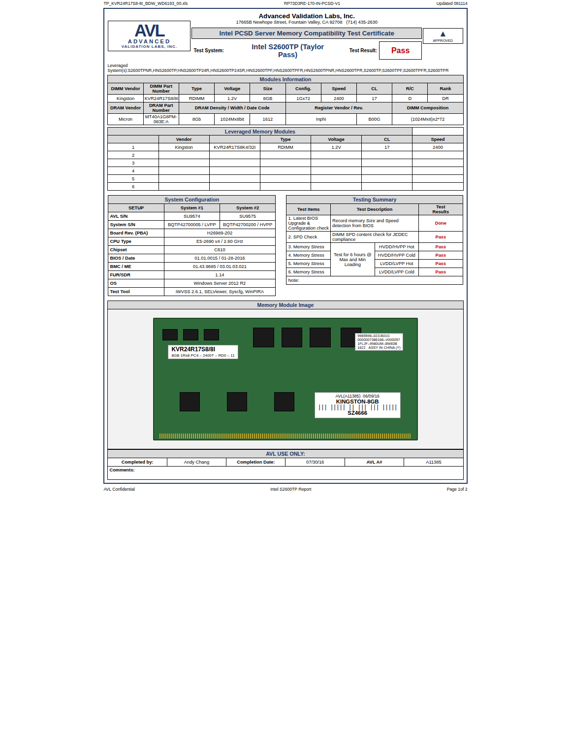TP_KVR24R17S8-8I_BDW_WD6193_00.xls
RP73D3RE-170-IN-PCSD-V1
Updated 081114
| AVL ADVANCED VALIDATION LABS, INC. | Advanced Validation Labs, Inc. 17665B Newhope Street, Fountain Valley, CA 92708 (714) 435-2630 | ▲ APPROVED |
| Intel PCSD Server Memory Compatibility Test Certificate |
| / Test System: / Intel S2600TP (Taylor Pass) / Test Result: / Pass / |
Leveraged System(s):S2600TPNR,HNS2600TP,HNS2600TP24R,HNS2600TP24SR,HNS2600TPF,HNS2600TPFR,HNS2600TPNR,HNS2600TPR,S2600TP,S2600TPF,S2600TPFR,S2600TPR
| Modules Information |
| DIMM Vendor | DIMM Part Number | Type | Voltage | Size | Config. | Speed | CL | R/C | Rank |
| Kingston | KVR24R17S8/8I | RDIMM | 1.2V | 8GB | 1Gx72 | 2400 | 17 | D | DR |
| DRAM Vendor | DRAM Part Number | DRAM Density / Width / Date Code | Register Vendor / Rev. | DIMM Composition |
| Micron | MT40A1G8PM-083E:A | 8Gb | 1024Mx8bit | 1612 | Inphi | B00G | (1024Mx8)x2*72 |
| Leveraged Memory Modules |
| | Vendor | | Type | Voltage | CL | Speed |
| 1 | Kingston | KVR24R17S8K4/32I | RDIMM | 1.2V | 17 | 2400 |
| 2 | | | | | | |
| 3 | | | | | | |
| 4 | | | | | | |
| 5 | | | | | | |
| 6 | | | | | | |
| / System Configuration / / SETUP / System #1 / System #2 / / AVL S/N / SU9574 / SU9575 / / System S/N / BQTP42700005 / LVPP / BQTP42700200 / HVPP / / Board Rev. (PBA) / H26989-202 / / CPU Type / E5-2690 v4 / 2.60 GHz / / Chipset / C610 / / BIOS / Date / 01.01.0015 / 01-28-2016 / / BMC / ME / 01.43.9685 / 03.01.03.021 / / FUR/SDR / 1.14 / / OS / Windows Server 2012 R2 / / Test Tool / iWVSS 2.6.1, SELViewer, Syscfg, WinPIRA / | | / Testing Summary / / Test Items / Test Description / Test Results / / 1. Latest BIOS Upgrade & Configuration check / Record memory Size and Speed detection from BIOS / Done / / 2. SPD Check / DIMM SPD content check for JEDEC compliance / Pass / / 3. Memory Stress / Test for 6 hours @ Max and Min Loading / HVDD/HVPP Hot / Pass / / 4. Memory Stress / HVDD/HVPP Cold / Pass / / 5. Memory Stress / LVDD/LVPP Hot / Pass / / 6. Memory Stress / LVDD/LVPP Cold / Pass / / Note: / |
Memory Module Image
KVR24R17S8/8I
8GB 1Rx8 PC4 – 2400T – RD0 – 11
9965596–023.B01G
0000007386168–V000057
1FLJF–9980UM–8W83B
1622 ASSY IN CHINA (Y)
AVL(A11385) 06/09/16
KINGSTON-8GB
||| ||||| || ||| ||| |||||
SZ4666
| AVL USE ONLY: |
| Completed by: | Andy Chang | Completion Date: | 07/30/16 | AVL A# | A11385 |
Comments:
AVL Confidential
Intel S2600TP Report
Page 1of 2